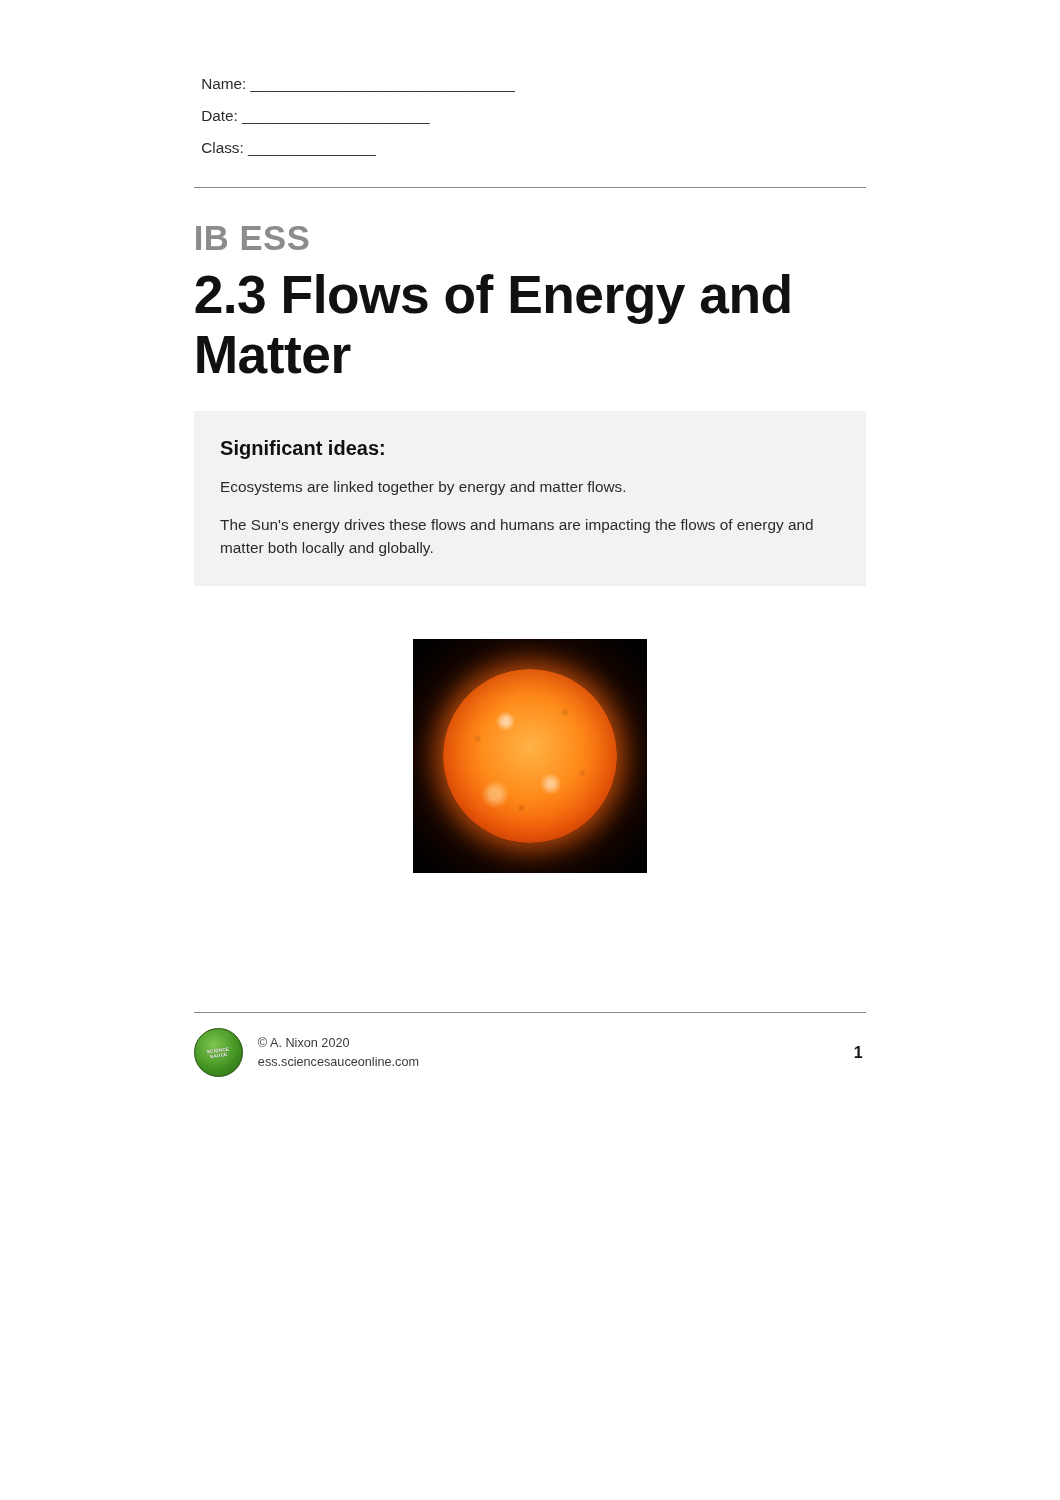Name: _______________________________
Date: ______________________
Class: _______________
IB ESS
2.3 Flows of Energy and Matter
Significant ideas:
Ecosystems are linked together by energy and matter flows.
The Sun's energy drives these flows and humans are impacting the flows of energy and matter both locally and globally.
SCIENCE
SAUCE
© A. Nixon 2020
ess.sciencesauceonline.com
1